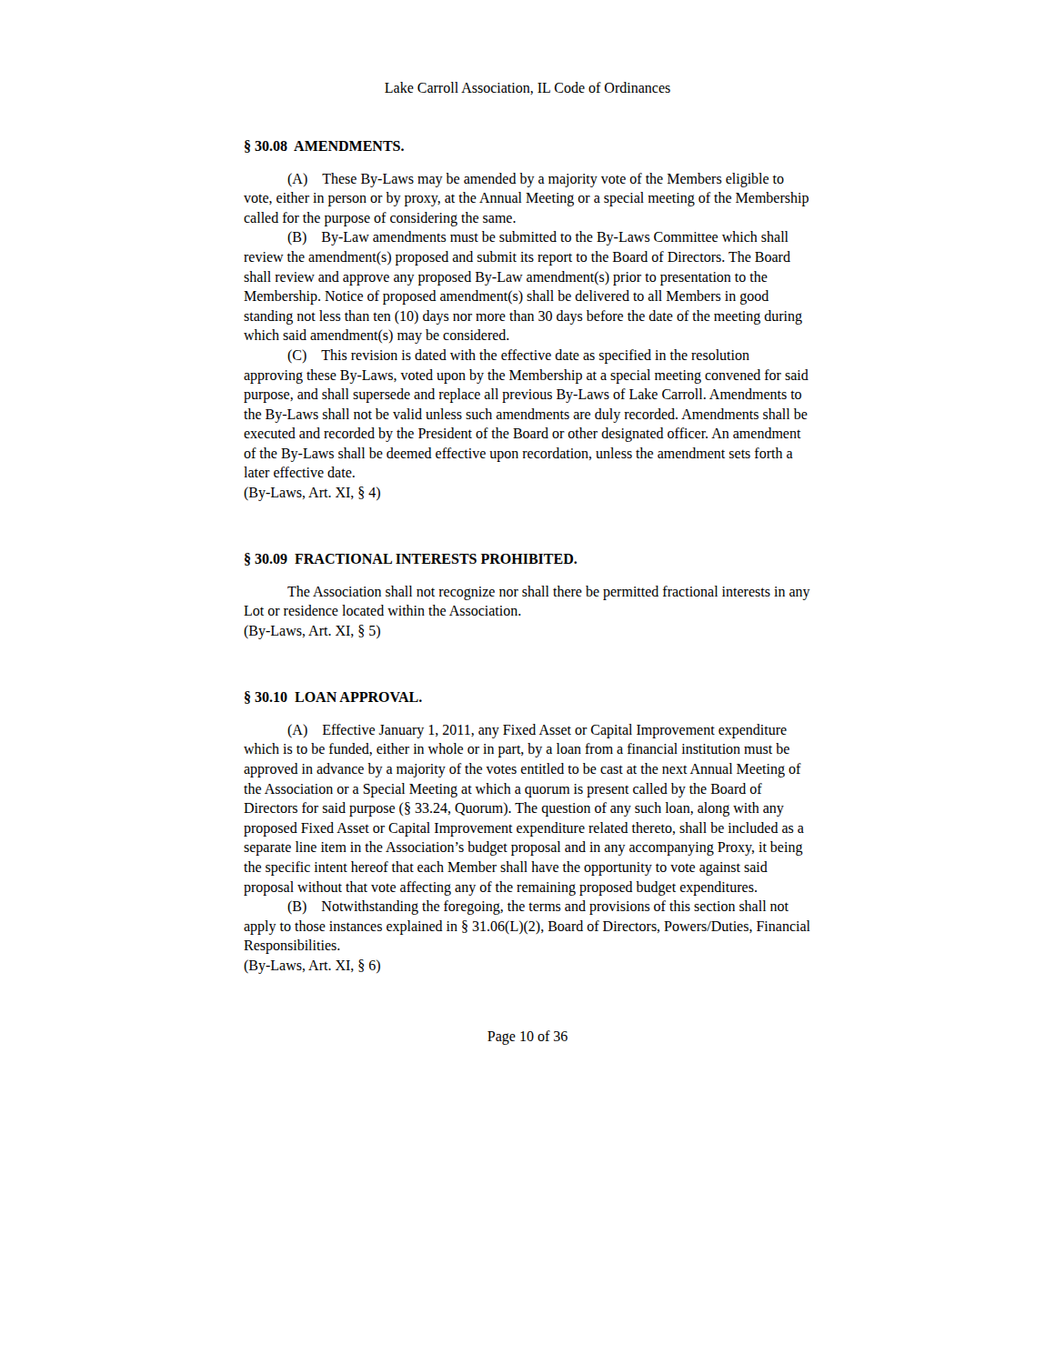Lake Carroll Association, IL Code of Ordinances
§ 30.08 AMENDMENTS.
(A) These By-Laws may be amended by a majority vote of the Members eligible to vote, either in person or by proxy, at the Annual Meeting or a special meeting of the Membership called for the purpose of considering the same.
(B) By-Law amendments must be submitted to the By-Laws Committee which shall review the amendment(s) proposed and submit its report to the Board of Directors. The Board shall review and approve any proposed By-Law amendment(s) prior to presentation to the Membership. Notice of proposed amendment(s) shall be delivered to all Members in good standing not less than ten (10) days nor more than 30 days before the date of the meeting during which said amendment(s) may be considered.
(C) This revision is dated with the effective date as specified in the resolution approving these By-Laws, voted upon by the Membership at a special meeting convened for said purpose, and shall supersede and replace all previous By-Laws of Lake Carroll. Amendments to the By-Laws shall not be valid unless such amendments are duly recorded. Amendments shall be executed and recorded by the President of the Board or other designated officer. An amendment of the By-Laws shall be deemed effective upon recordation, unless the amendment sets forth a later effective date.
(By-Laws, Art. XI, § 4)
§ 30.09 FRACTIONAL INTERESTS PROHIBITED.
The Association shall not recognize nor shall there be permitted fractional interests in any Lot or residence located within the Association.
(By-Laws, Art. XI, § 5)
§ 30.10 LOAN APPROVAL.
(A) Effective January 1, 2011, any Fixed Asset or Capital Improvement expenditure which is to be funded, either in whole or in part, by a loan from a financial institution must be approved in advance by a majority of the votes entitled to be cast at the next Annual Meeting of the Association or a Special Meeting at which a quorum is present called by the Board of Directors for said purpose (§ 33.24, Quorum). The question of any such loan, along with any proposed Fixed Asset or Capital Improvement expenditure related thereto, shall be included as a separate line item in the Association’s budget proposal and in any accompanying Proxy, it being the specific intent hereof that each Member shall have the opportunity to vote against said proposal without that vote affecting any of the remaining proposed budget expenditures.
(B) Notwithstanding the foregoing, the terms and provisions of this section shall not apply to those instances explained in § 31.06(L)(2), Board of Directors, Powers/Duties, Financial Responsibilities.
(By-Laws, Art. XI, § 6)
Page 10 of 36